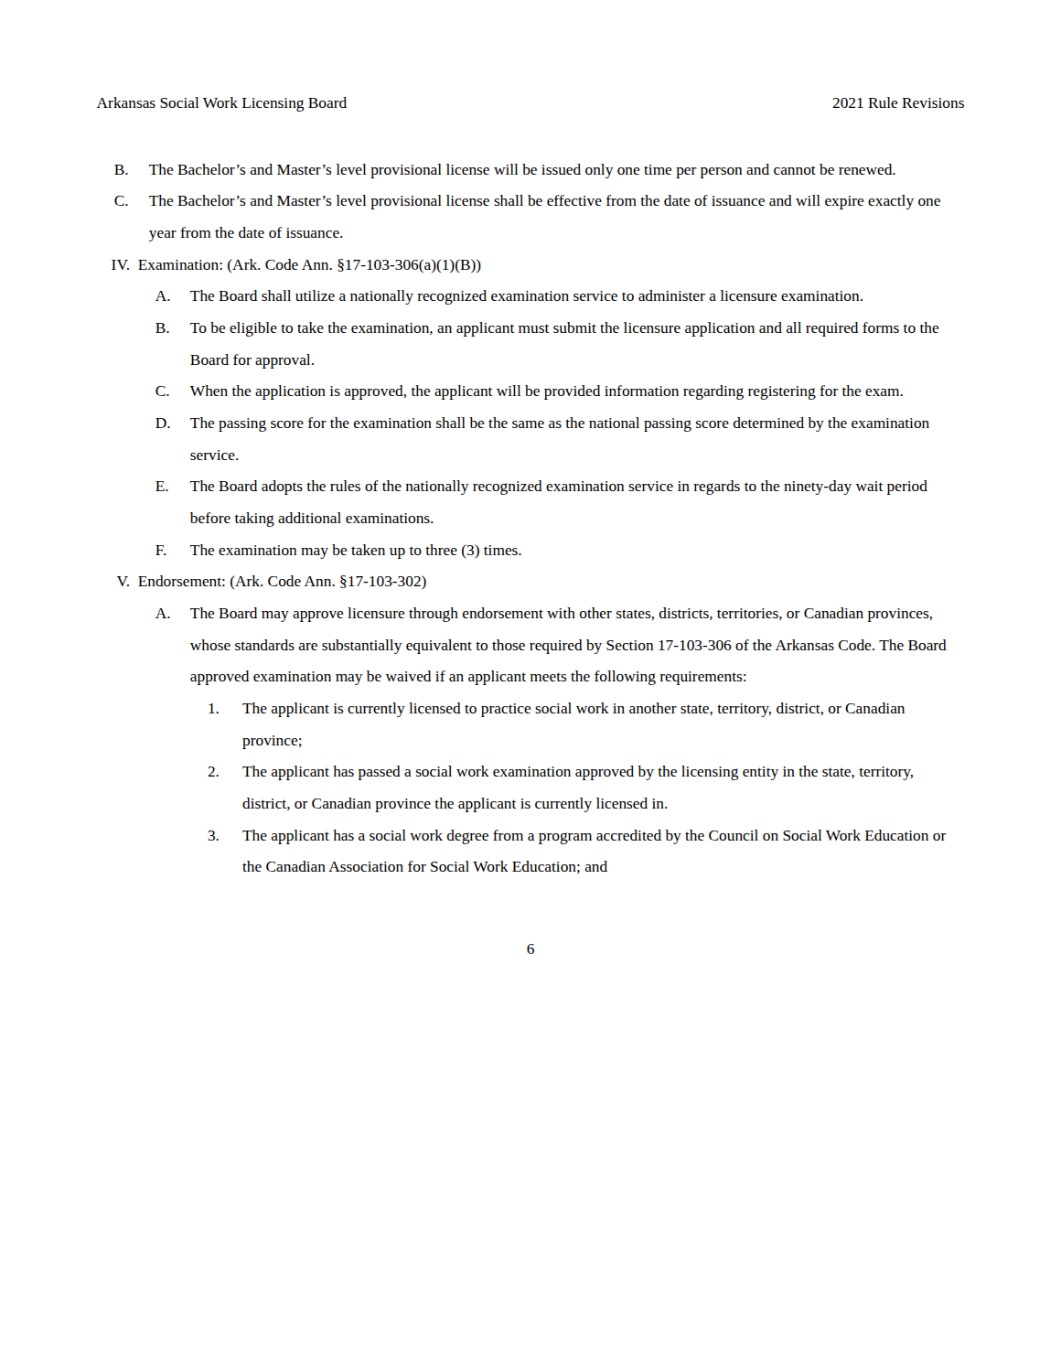Arkansas Social Work Licensing Board 2021 Rule Revisions
B. The Bachelor’s and Master’s level provisional license will be issued only one time per person and cannot be renewed.
C. The Bachelor’s and Master’s level provisional license shall be effective from the date of issuance and will expire exactly one year from the date of issuance.
IV. Examination: (Ark. Code Ann. §17-103-306(a)(1)(B))
A. The Board shall utilize a nationally recognized examination service to administer a licensure examination.
B. To be eligible to take the examination, an applicant must submit the licensure application and all required forms to the Board for approval.
C. When the application is approved, the applicant will be provided information regarding registering for the exam.
D. The passing score for the examination shall be the same as the national passing score determined by the examination service.
E. The Board adopts the rules of the nationally recognized examination service in regards to the ninety-day wait period before taking additional examinations.
F. The examination may be taken up to three (3) times.
V. Endorsement: (Ark. Code Ann. §17-103-302)
A. The Board may approve licensure through endorsement with other states, districts, territories, or Canadian provinces, whose standards are substantially equivalent to those required by Section 17-103-306 of the Arkansas Code. The Board approved examination may be waived if an applicant meets the following requirements:
1. The applicant is currently licensed to practice social work in another state, territory, district, or Canadian province;
2. The applicant has passed a social work examination approved by the licensing entity in the state, territory, district, or Canadian province the applicant is currently licensed in.
3. The applicant has a social work degree from a program accredited by the Council on Social Work Education or the Canadian Association for Social Work Education; and
6